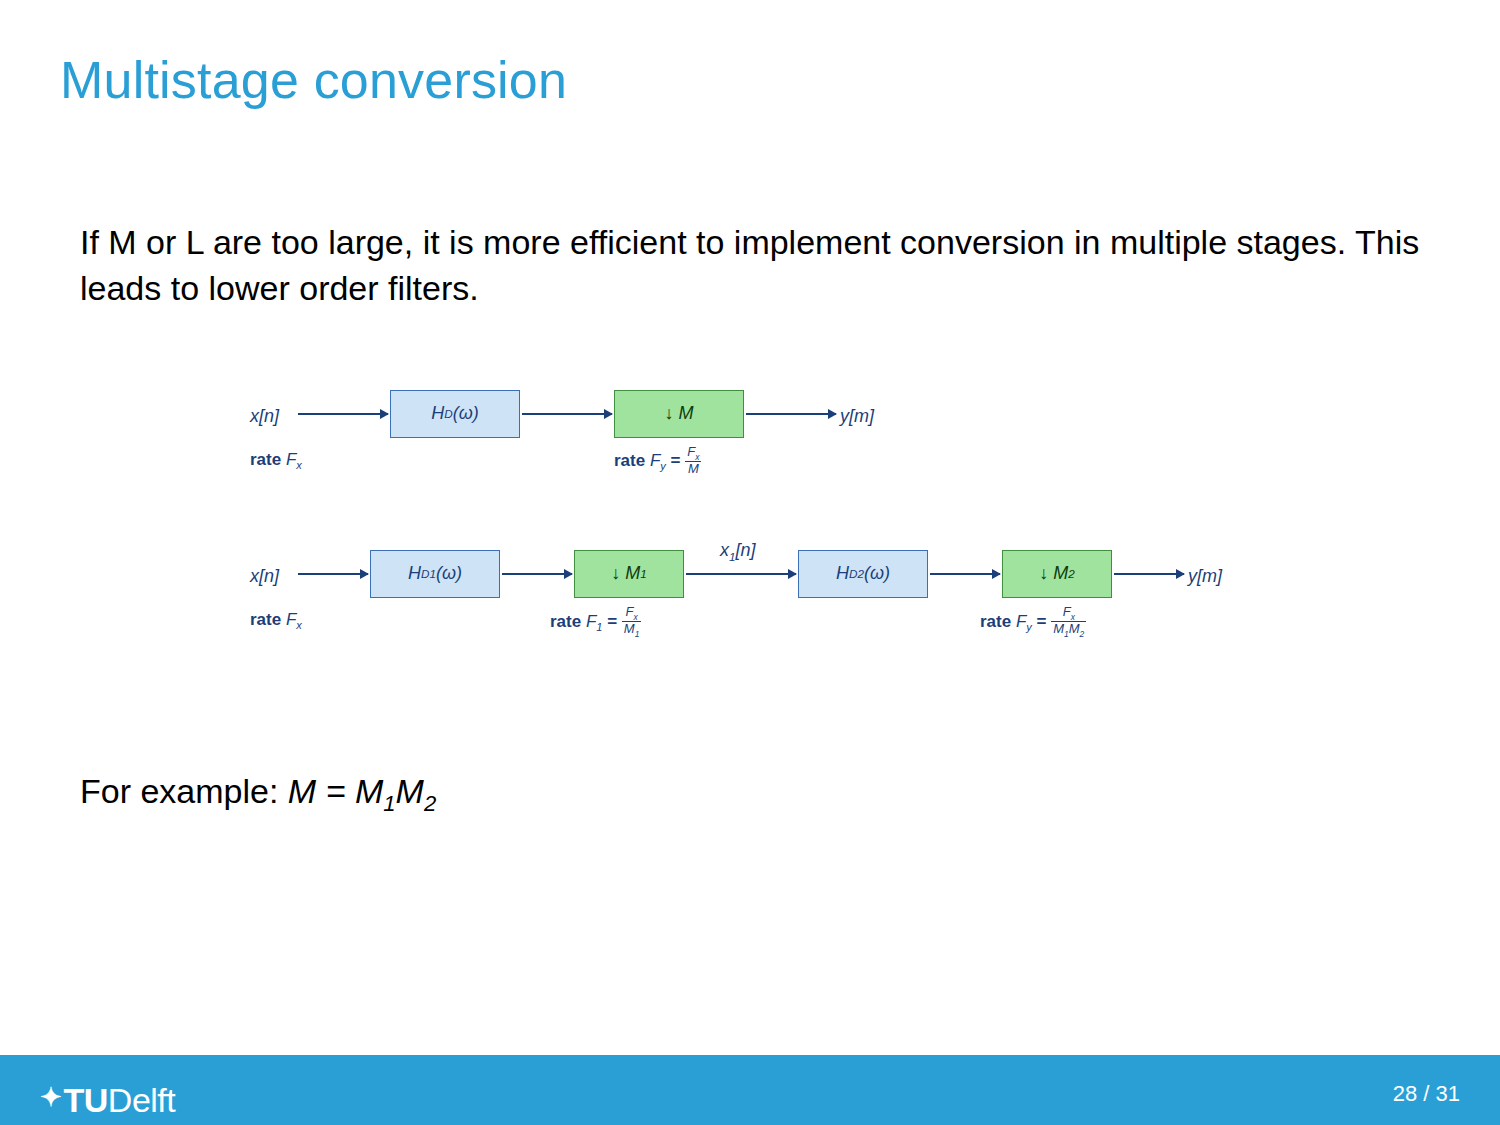Multistage conversion
If M or L are too large, it is more efficient to implement conversion in multiple stages. This leads to lower order filters.
x[n]
HD(ω)
↓ M
y[m] rate Fx rate Fy = Fx M
x[n]
HD1(ω)
↓ M1
x1[n]
HD2(ω)
↓ M2
y[m] rate Fx rate F1 = Fx M1 rate Fy = Fx M1M2
For example: M = M1M2
✦TUDelft
28 / 31